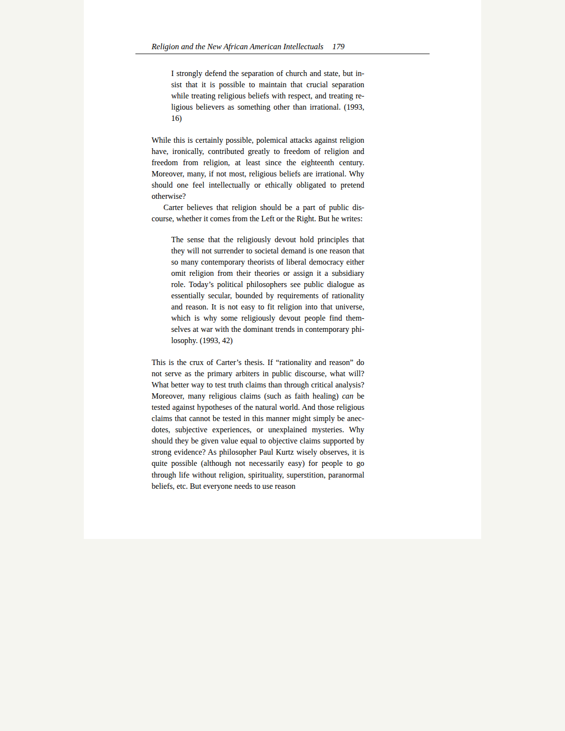Religion and the New African American Intellectuals 179
I strongly defend the separation of church and state, but insist that it is possible to maintain that crucial separation while treating religious beliefs with respect, and treating religious believers as something other than irrational. (1993, 16)
While this is certainly possible, polemical attacks against religion have, ironically, contributed greatly to freedom of religion and freedom from religion, at least since the eighteenth century. Moreover, many, if not most, religious beliefs are irrational. Why should one feel intellectually or ethically obligated to pretend otherwise?
Carter believes that religion should be a part of public discourse, whether it comes from the Left or the Right. But he writes:
The sense that the religiously devout hold principles that they will not surrender to societal demand is one reason that so many contemporary theorists of liberal democracy either omit religion from their theories or assign it a subsidiary role. Today’s political philosophers see public dialogue as essentially secular, bounded by requirements of rationality and reason. It is not easy to fit religion into that universe, which is why some religiously devout people find themselves at war with the dominant trends in contemporary philosophy. (1993, 42)
This is the crux of Carter’s thesis. If “rationality and reason” do not serve as the primary arbiters in public discourse, what will? What better way to test truth claims than through critical analysis? Moreover, many religious claims (such as faith healing) can be tested against hypotheses of the natural world. And those religious claims that cannot be tested in this manner might simply be anecdotes, subjective experiences, or unexplained mysteries. Why should they be given value equal to objective claims supported by strong evidence? As philosopher Paul Kurtz wisely observes, it is quite possible (although not necessarily easy) for people to go through life without religion, spirituality, superstition, paranormal beliefs, etc. But everyone needs to use reason